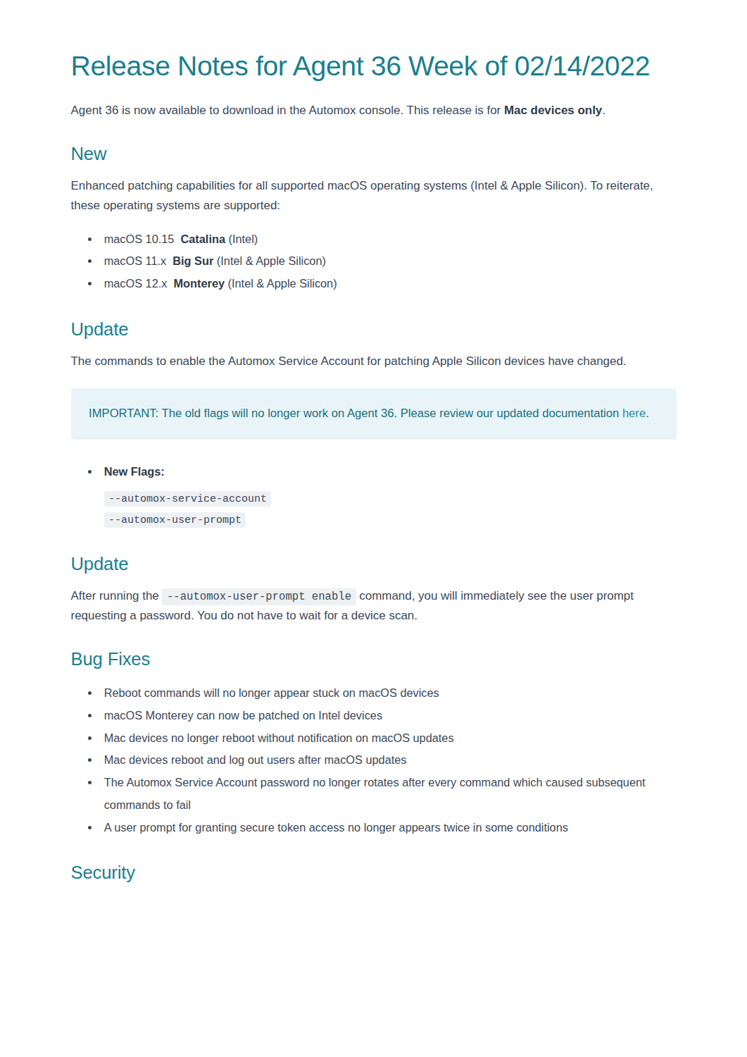Release Notes for Agent 36 Week of 02/14/2022
Agent 36 is now available to download in the Automox console. This release is for Mac devices only.
New
Enhanced patching capabilities for all supported macOS operating systems (Intel & Apple Silicon). To reiterate, these operating systems are supported:
macOS 10.15 Catalina (Intel)
macOS 11.x Big Sur (Intel & Apple Silicon)
macOS 12.x Monterey (Intel & Apple Silicon)
Update
The commands to enable the Automox Service Account for patching Apple Silicon devices have changed.
IMPORTANT: The old flags will no longer work on Agent 36. Please review our updated documentation here.
New Flags:
--automox-service-account
--automox-user-prompt
Update
After running the --automox-user-prompt enable command, you will immediately see the user prompt requesting a password. You do not have to wait for a device scan.
Bug Fixes
Reboot commands will no longer appear stuck on macOS devices
macOS Monterey can now be patched on Intel devices
Mac devices no longer reboot without notification on macOS updates
Mac devices reboot and log out users after macOS updates
The Automox Service Account password no longer rotates after every command which caused subsequent commands to fail
A user prompt for granting secure token access no longer appears twice in some conditions
Security